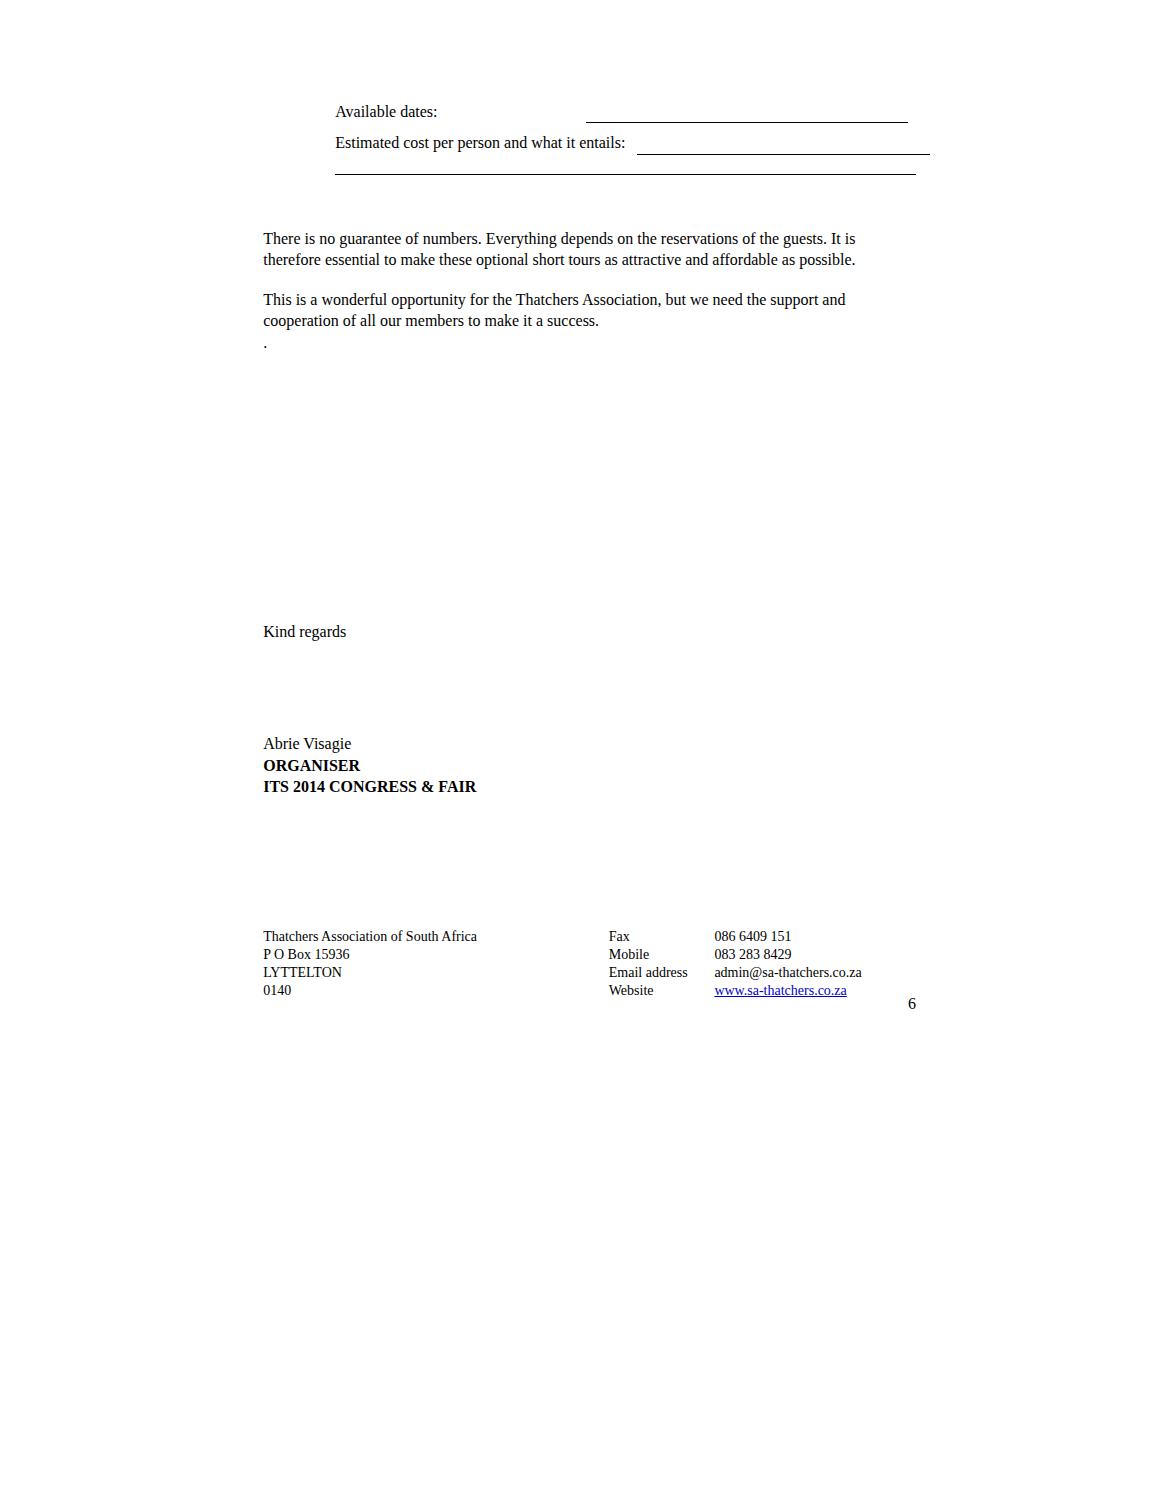Available dates:
Estimated cost per person and what it entails:
There is no guarantee of numbers. Everything depends on the reservations of the guests. It is therefore essential to make these optional short tours as attractive and affordable as possible.
This is a wonderful opportunity for the Thatchers Association, but we need the support and cooperation of all our members to make it a success.
.
Kind regards
Abrie Visagie
ORGANISER
ITS 2014 CONGRESS & FAIR
| Thatchers Association of South Africa | Fax | 086 6409 151 |
| P O Box 15936 | Mobile | 083 283 8429 |
| LYTTELTON | Email address | admin@sa-thatchers.co.za |
| 0140 | Website | www.sa-thatchers.co.za |
6